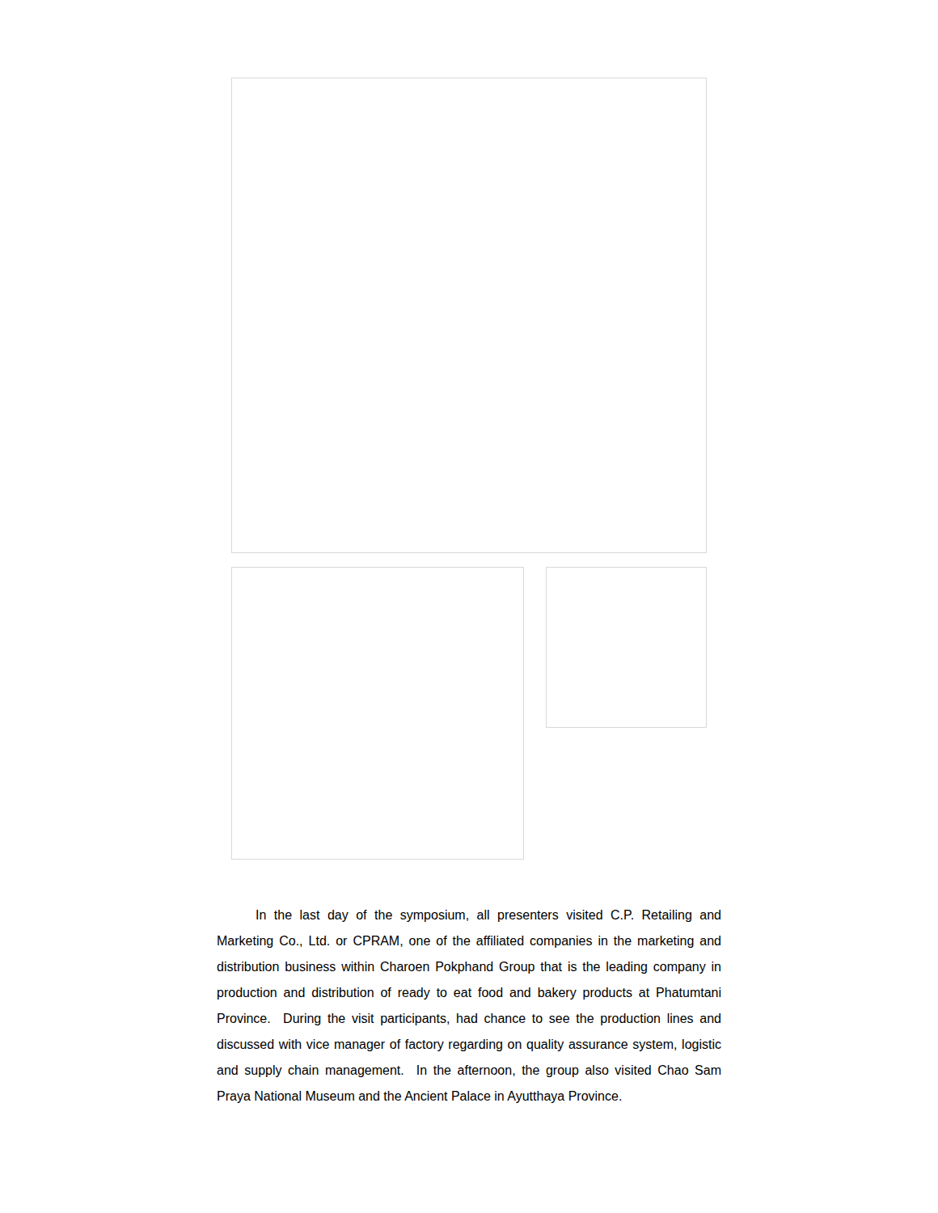In the last day of the symposium, all presenters visited C.P. Retailing and Marketing Co., Ltd. or CPRAM, one of the affiliated companies in the marketing and distribution business within Charoen Pokphand Group that is the leading company in production and distribution of ready to eat food and bakery products at Phatumtani Province. During the visit participants, had chance to see the production lines and discussed with vice manager of factory regarding on quality assurance system, logistic and supply chain management. In the afternoon, the group also visited Chao Sam Praya National Museum and the Ancient Palace in Ayutthaya Province.